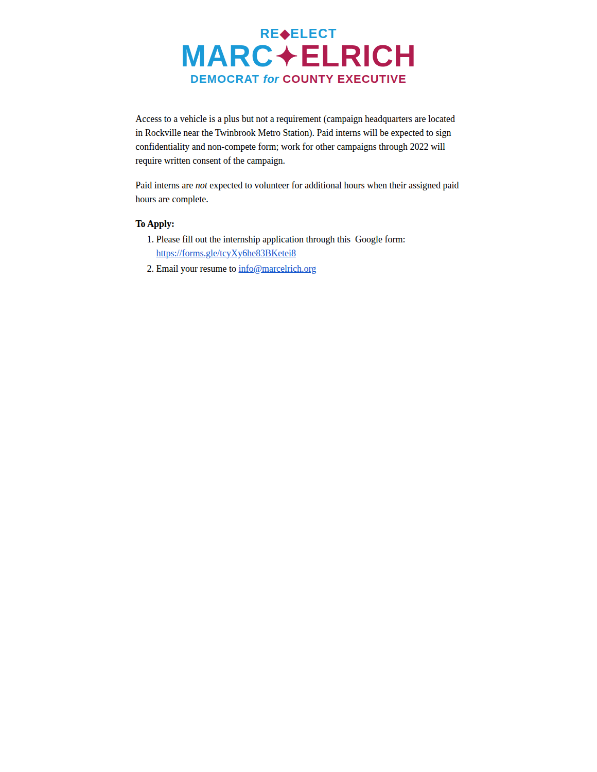RE◆ELECT
MARC✦ELRICH
DEMOCRAT for COUNTY EXECUTIVE
Access to a vehicle is a plus but not a requirement (campaign headquarters are located in Rockville near the Twinbrook Metro Station). Paid interns will be expected to sign confidentiality and non-compete form; work for other campaigns through 2022 will require written consent of the campaign.
Paid interns are not expected to volunteer for additional hours when their assigned paid hours are complete.
To Apply:
Please fill out the internship application through this Google form: https://forms.gle/tcyXy6he83BKetei8
Email your resume to info@marcelrich.org